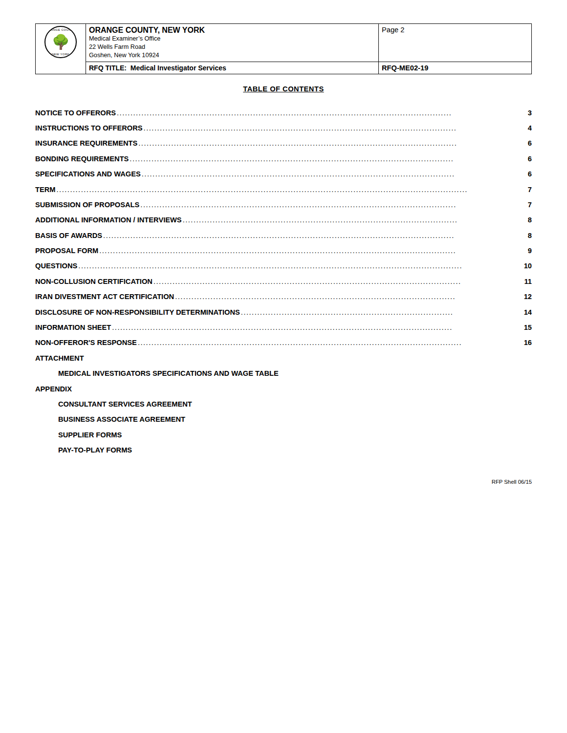| ORANGE COUNTY 🌳 NEW YORK | ORANGE COUNTY, NEW YORK Medical Examiner’s Office 22 Wells Farm Road Goshen, New York 10924 | Page 2 |
| RFQ TITLE: Medical Investigator Services | RFQ-ME02-19 |
TABLE OF CONTENTS
NOTICE TO OFFERORS........................................................................................................................... 3
INSTRUCTIONS TO OFFERORS................................................................................................................... 4
INSURANCE REQUIREMENTS..................................................................................................................... 6
BONDING REQUIREMENTS....................................................................................................................... 6
SPECIFICATIONS AND WAGES................................................................................................................... 6
TERM....................................................................................................................................................... 7
SUBMISSION OF PROPOSALS.................................................................................................................... 7
ADDITIONAL INFORMATION / INTERVIEWS..................................................................................................... 8
BASIS OF AWARDS................................................................................................................................. 8
PROPOSAL FORM................................................................................................................................... 9
QUESTIONS............................................................................................................................................. 10
NON-COLLUSION CERTIFICATION................................................................................................................. 11
IRAN DIVESTMENT ACT CERTIFICATION....................................................................................................... 12
DISCLOSURE OF NON-RESPONSIBILITY DETERMINATIONS.............................................................................. 14
INFORMATION SHEET............................................................................................................................. 15
NON-OFFEROR'S RESPONSE....................................................................................................................... 16
ATTACHMENT
MEDICAL INVESTIGATORS SPECIFICATIONS AND WAGE TABLE
APPENDIX
CONSULTANT SERVICES AGREEMENT
BUSINESS ASSOCIATE AGREEMENT
SUPPLIER FORMS
PAY-TO-PLAY FORMS
RFP Shell 06/15